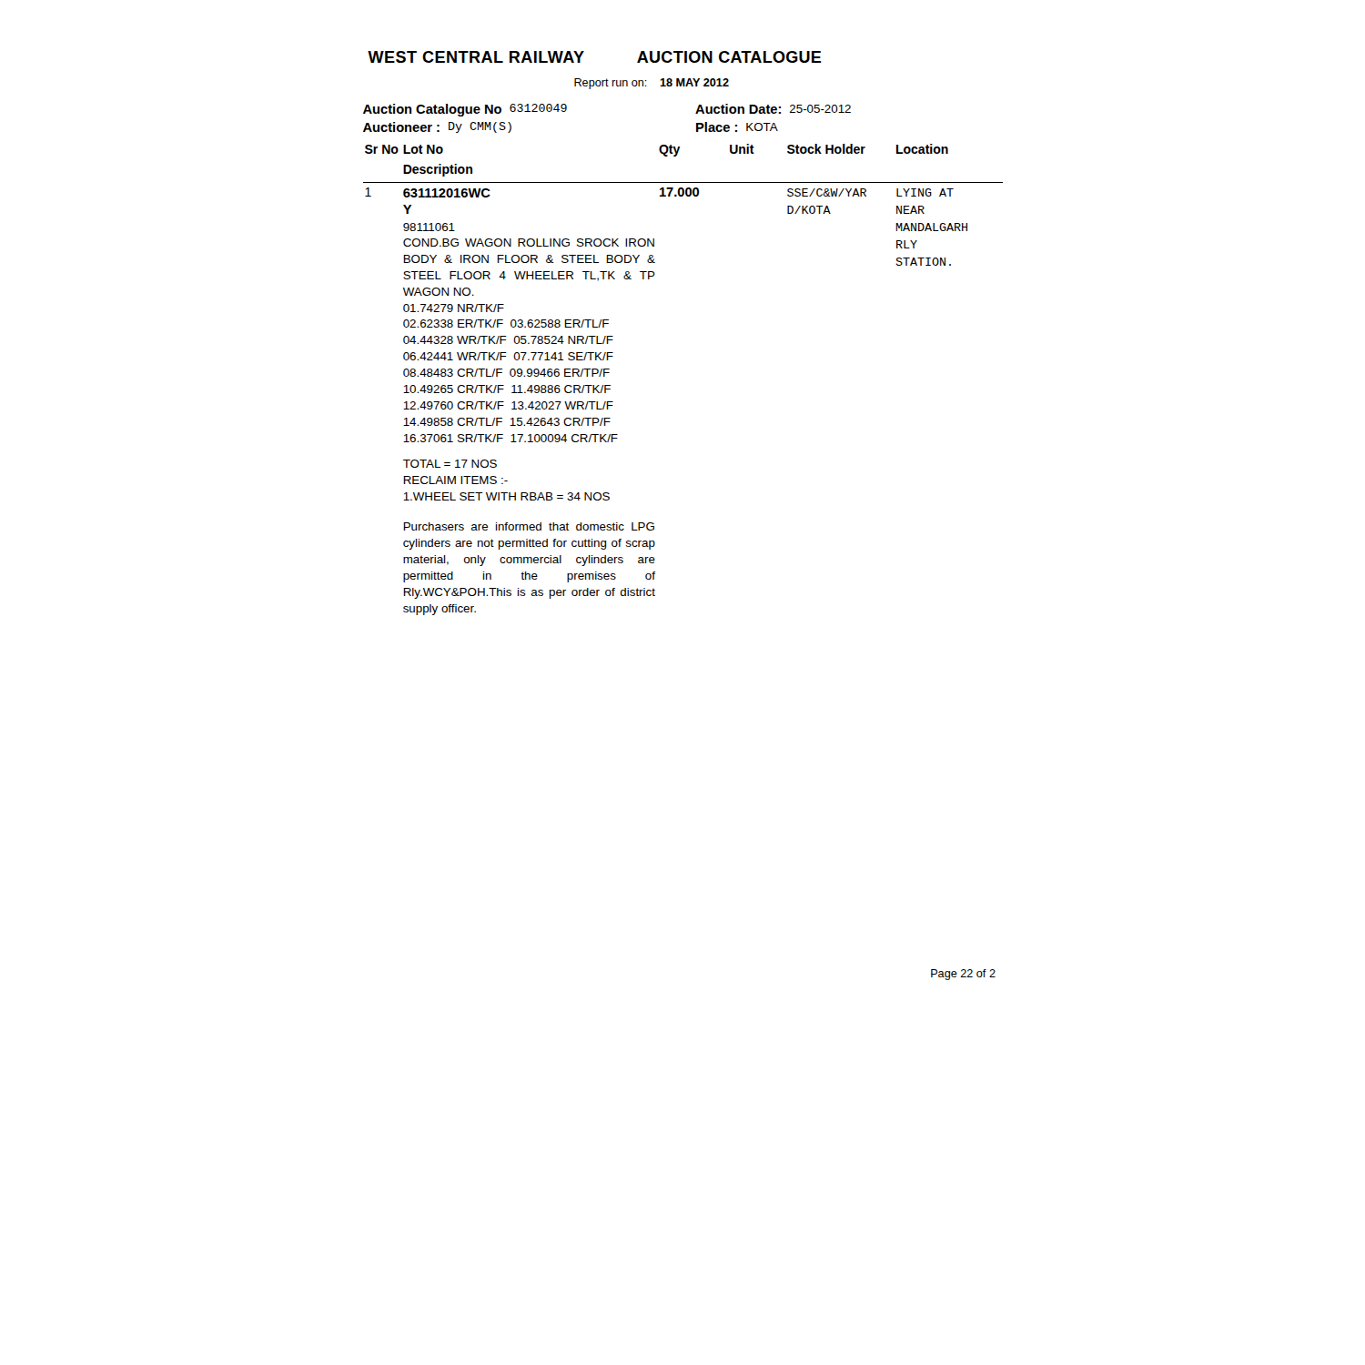WEST CENTRAL RAILWAY
AUCTION CATALOGUE
Report run on: 18 MAY 2012
Auction Catalogue No 63120049
Auction Date: 25-05-2012
Auctioneer : Dy CMM(S)
Place : KOTA
| Sr No | Lot No | Qty | Unit | Stock Holder | Location |
| --- | --- | --- | --- | --- | --- |
| | Description | | | | |
| 1 | 631112016WC Y 98111061 COND.BG WAGON ROLLING SROCK IRON BODY & IRON FLOOR & STEEL BODY & STEEL FLOOR 4 WHEELER TL,TK & TP WAGON NO. 01.74279 NR/TK/F 02.62338 ER/TK/F 03.62588 ER/TL/F 04.44328 WR/TK/F 05.78524 NR/TL/F 06.42441 WR/TK/F 07.77141 SE/TK/F 08.48483 CR/TL/F 09.99466 ER/TP/F 10.49265 CR/TK/F 11.49886 CR/TK/F 12.49760 CR/TK/F 13.42027 WR/TL/F 14.49858 CR/TL/F 15.42643 CR/TP/F 16.37061 SR/TK/F 17.100094 CR/TK/F TOTAL = 17 NOS RECLAIM ITEMS :- 1.WHEEL SET WITH RBAB = 34 NOS Purchasers are informed that domestic LPG cylinders are not permitted for cutting of scrap material, only commercial cylinders are permitted in the premises of Rly.WCY&POH.This is as per order of district supply officer. | 17.000 | | SSE/C&W/YAR D/KOTA | LYING AT NEAR MANDALGARH RLY STATION. |
Page 22 of 2